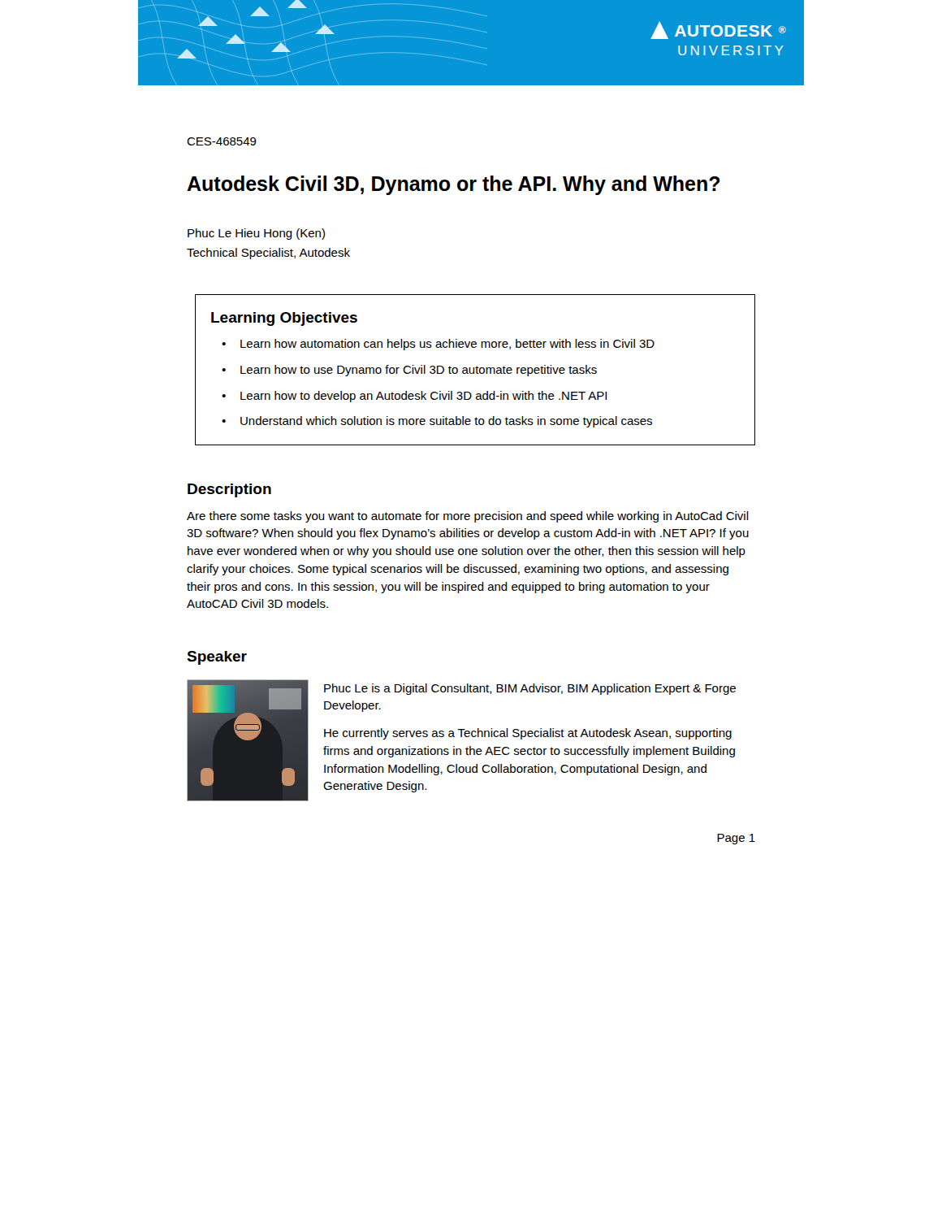AUTODESK®
UNIVERSITY
CES-468549
Autodesk Civil 3D, Dynamo or the API. Why and When?
Phuc Le Hieu Hong (Ken)
Technical Specialist, Autodesk
Learning Objectives
Learn how automation can helps us achieve more, better with less in Civil 3D
Learn how to use Dynamo for Civil 3D to automate repetitive tasks
Learn how to develop an Autodesk Civil 3D add-in with the .NET API
Understand which solution is more suitable to do tasks in some typical cases
Description
Are there some tasks you want to automate for more precision and speed while working in AutoCad Civil 3D software? When should you flex Dynamo’s abilities or develop a custom Add-in with .NET API? If you have ever wondered when or why you should use one solution over the other, then this session will help clarify your choices. Some typical scenarios will be discussed, examining two options, and assessing their pros and cons. In this session, you will be inspired and equipped to bring automation to your AutoCAD Civil 3D models.
Speaker
Phuc Le is a Digital Consultant, BIM Advisor, BIM Application Expert & Forge Developer.
He currently serves as a Technical Specialist at Autodesk Asean, supporting firms and organizations in the AEC sector to successfully implement Building Information Modelling, Cloud Collaboration, Computational Design, and Generative Design.
Page 1